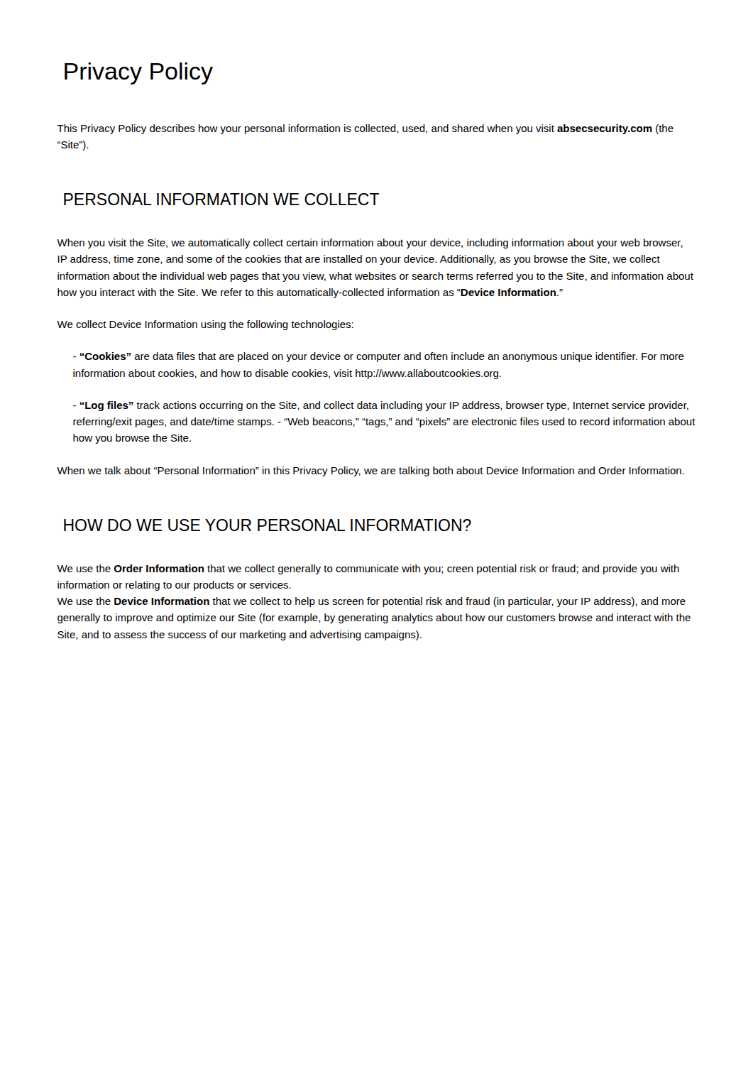Privacy Policy
This Privacy Policy describes how your personal information is collected, used, and shared when you visit absecsecurity.com (the “Site”).
PERSONAL INFORMATION WE COLLECT
When you visit the Site, we automatically collect certain information about your device, including information about your web browser, IP address, time zone, and some of the cookies that are installed on your device. Additionally, as you browse the Site, we collect information about the individual web pages that you view, what websites or search terms referred you to the Site, and information about how you interact with the Site. We refer to this automatically-collected information as “Device Information.”
We collect Device Information using the following technologies:
- “Cookies” are data files that are placed on your device or computer and often include an anonymous unique identifier. For more information about cookies, and how to disable cookies, visit http://www.allaboutcookies.org.
- “Log files” track actions occurring on the Site, and collect data including your IP address, browser type, Internet service provider, referring/exit pages, and date/time stamps. - “Web beacons,” “tags,” and “pixels” are electronic files used to record information about how you browse the Site.
When we talk about “Personal Information” in this Privacy Policy, we are talking both about Device Information and Order Information.
HOW DO WE USE YOUR PERSONAL INFORMATION?
We use the Order Information that we collect generally to communicate with you; creen potential risk or fraud; and provide you with information or relating to our products or services.
We use the Device Information that we collect to help us screen for potential risk and fraud (in particular, your IP address), and more generally to improve and optimize our Site (for example, by generating analytics about how our customers browse and interact with the Site, and to assess the success of our marketing and advertising campaigns).